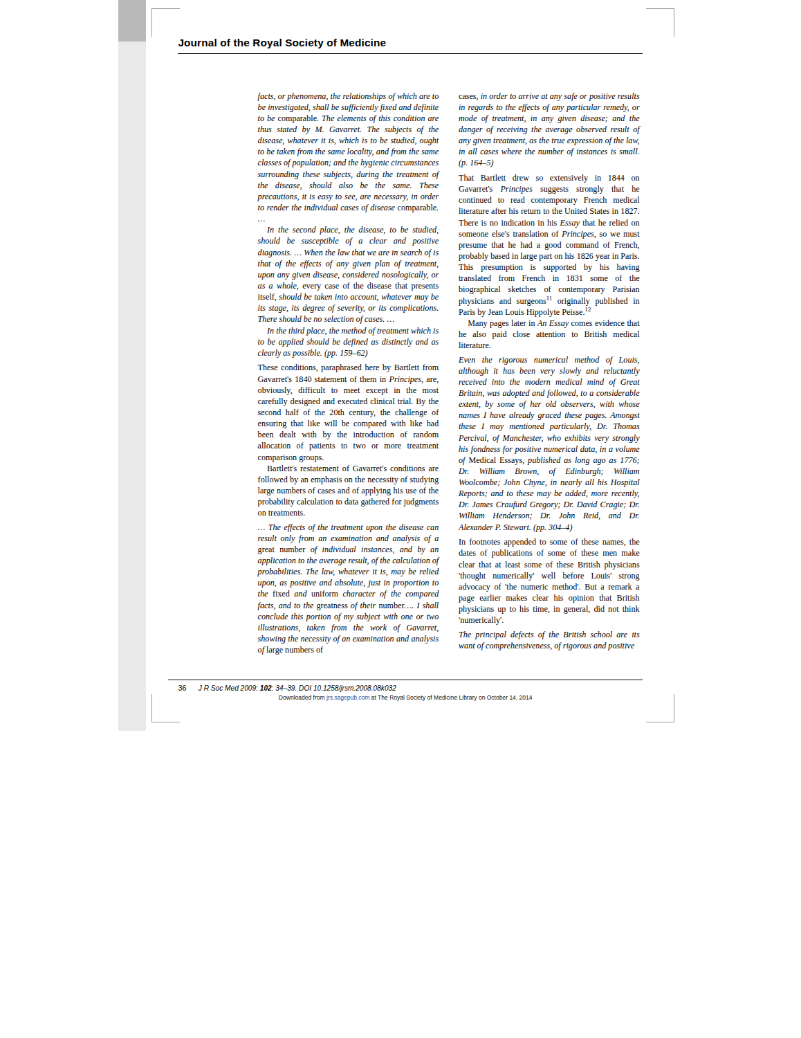Journal of the Royal Society of Medicine
facts, or phenomena, the relationships of which are to be investigated, shall be sufficiently fixed and definite to be comparable. The elements of this condition are thus stated by M. Gavarret. The subjects of the disease, whatever it is, which is to be studied, ought to be taken from the same locality, and from the same classes of population; and the hygienic circumstances surrounding these subjects, during the treatment of the disease, should also be the same. These precautions, it is easy to see, are necessary, in order to render the individual cases of disease comparable. …
In the second place, the disease, to be studied, should be susceptible of a clear and positive diagnosis. … When the law that we are in search of is that of the effects of any given plan of treatment, upon any given disease, considered nosologically, or as a whole, every case of the disease that presents itself, should be taken into account, whatever may be its stage, its degree of severity, or its complications. There should be no selection of cases. …
In the third place, the method of treatment which is to be applied should be defined as distinctly and as clearly as possible. (pp. 159–62)
These conditions, paraphrased here by Bartlett from Gavarret's 1840 statement of them in Principes, are, obviously, difficult to meet except in the most carefully designed and executed clinical trial. By the second half of the 20th century, the challenge of ensuring that like will be compared with like had been dealt with by the introduction of random allocation of patients to two or more treatment comparison groups.
Bartlett's restatement of Gavarret's conditions are followed by an emphasis on the necessity of studying large numbers of cases and of applying his use of the probability calculation to data gathered for judgments on treatments.
… The effects of the treatment upon the disease can result only from an examination and analysis of a great number of individual instances, and by an application to the average result, of the calculation of probabilities. The law, whatever it is, may be relied upon, as positive and absolute, just in proportion to the fixed and uniform character of the compared facts, and to the greatness of their number…. I shall conclude this portion of my subject with one or two illustrations, taken from the work of Gavarret, showing the necessity of an examination and analysis of large numbers of
cases, in order to arrive at any safe or positive results in regards to the effects of any particular remedy, or mode of treatment, in any given disease; and the danger of receiving the average observed result of any given treatment, as the true expression of the law, in all cases where the number of instances is small. (p. 164–5)
That Bartlett drew so extensively in 1844 on Gavarret's Principes suggests strongly that he continued to read contemporary French medical literature after his return to the United States in 1827. There is no indication in his Essay that he relied on someone else's translation of Principes, so we must presume that he had a good command of French, probably based in large part on his 1826 year in Paris. This presumption is supported by his having translated from French in 1831 some of the biographical sketches of contemporary Parisian physicians and surgeons11 originally published in Paris by Jean Louis Hippolyte Peisse.12
Many pages later in An Essay comes evidence that he also paid close attention to British medical literature.
Even the rigorous numerical method of Louis, although it has been very slowly and reluctantly received into the modern medical mind of Great Britain, was adopted and followed, to a considerable extent, by some of her old observers, with whose names I have already graced these pages. Amongst these I may mentioned particularly, Dr. Thomas Percival, of Manchester, who exhibits very strongly his fondness for positive numerical data, in a volume of Medical Essays, published as long ago as 1776; Dr. William Brown, of Edinburgh; William Woolcombe; John Chyne, in nearly all his Hospital Reports; and to these may be added, more recently, Dr. James Craufurd Gregory; Dr. David Cragie; Dr. William Henderson; Dr. John Reid, and Dr. Alexander P. Stewart. (pp. 304–4)
In footnotes appended to some of these names, the dates of publications of some of these men make clear that at least some of these British physicians 'thought numerically' well before Louis' strong advocacy of 'the numeric method'. But a remark a page earlier makes clear his opinion that British physicians up to his time, in general, did not think 'numerically'.
The principal defects of the British school are its want of comprehensiveness, of rigorous and positive
36 J R Soc Med 2009: 102: 34–39. DOI 10.1258/jrsm.2008.08k032
Downloaded from jrs.sagepub.com at The Royal Society of Medicine Library on October 14, 2014